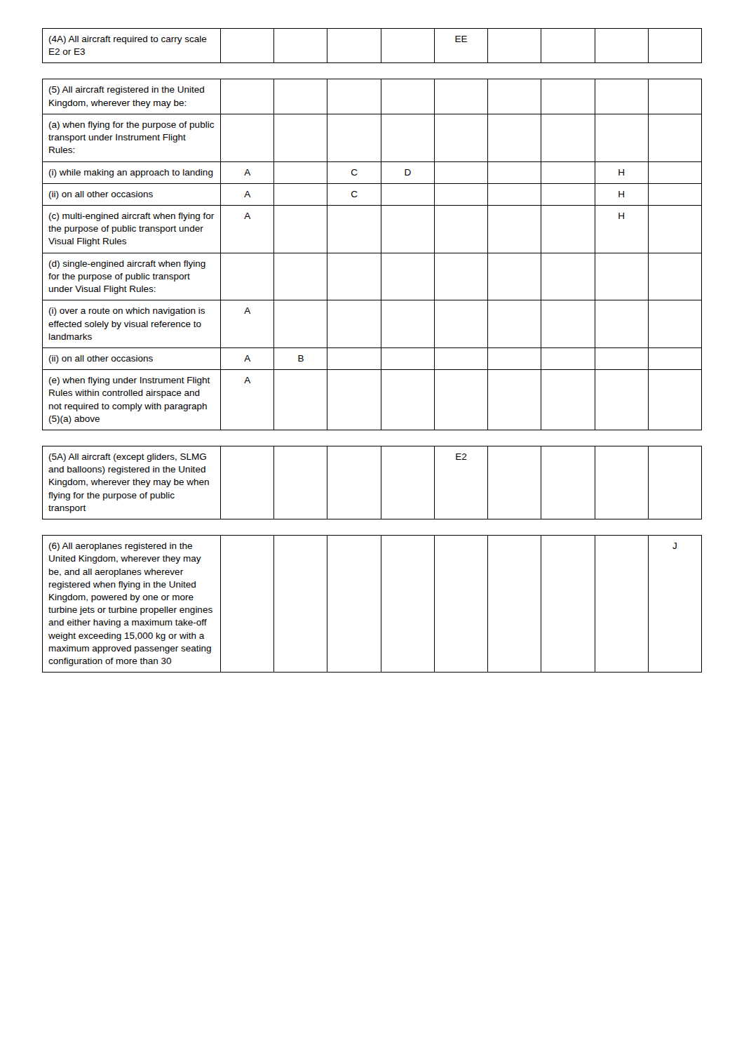| (4A) All aircraft required to carry scale E2 or E3 | | | | | EE | | | | |
| (5) All aircraft registered in the United Kingdom, wherever they may be: | | | | | | | | | |
| (a) when flying for the purpose of public transport under Instrument Flight Rules: | | | | | | | | | |
| (i) while making an approach to landing | A | | C | D | | | | H | |
| (ii) on all other occasions | A | | C | | | | | H | |
| (c) multi-engined aircraft when flying for the purpose of public transport under Visual Flight Rules | A | | | | | | | H | |
| (d) single-engined aircraft when flying for the purpose of public transport under Visual Flight Rules: | | | | | | | | | |
| (i) over a route on which navigation is effected solely by visual reference to landmarks | A | | | | | | | | |
| (ii) on all other occasions | A | B | | | | | | | |
| (e) when flying under Instrument Flight Rules within controlled airspace and not required to comply with paragraph (5)(a) above | A | | | | | | | | |
| (5A) All aircraft (except gliders, SLMG and balloons) registered in the United Kingdom, wherever they may be when flying for the purpose of public transport | | | | | E2 | | | | |
| (6) All aeroplanes registered in the United Kingdom, wherever they may be, and all aeroplanes wherever registered when flying in the United Kingdom, powered by one or more turbine jets or turbine propeller engines and either having a maximum take-off weight exceeding 15,000 kg or with a maximum approved passenger seating configuration of more than 30 | | | | | | | | | J |